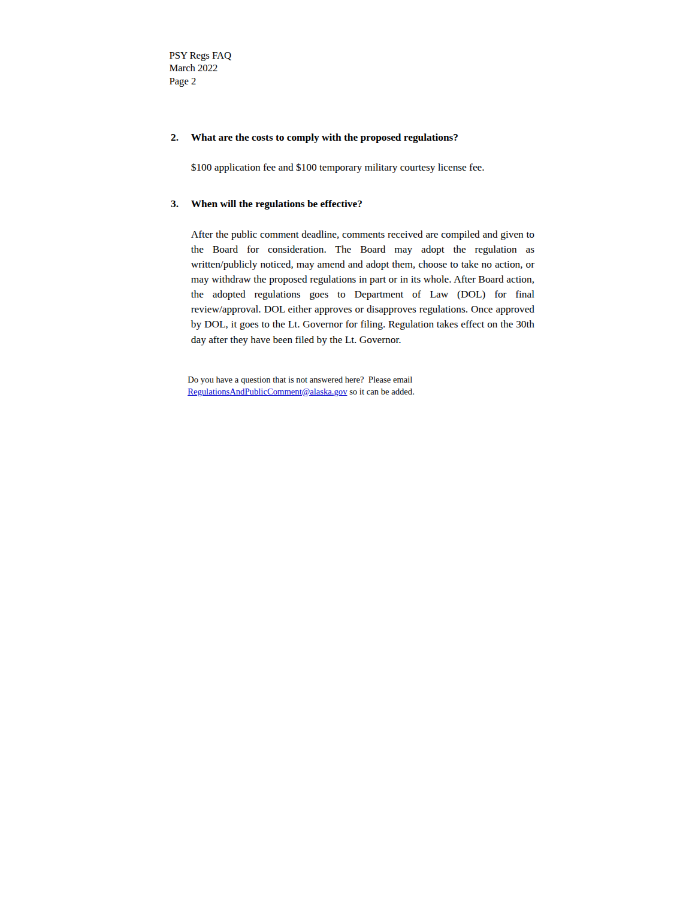PSY Regs FAQ
March 2022
Page 2
2.
What are the costs to comply with the proposed regulations?
$100 application fee and $100 temporary military courtesy license fee.
3.
When will the regulations be effective?
After the public comment deadline, comments received are compiled and given to the Board for consideration. The Board may adopt the regulation as written/publicly noticed, may amend and adopt them, choose to take no action, or may withdraw the proposed regulations in part or in its whole. After Board action, the adopted regulations goes to Department of Law (DOL) for final review/approval. DOL either approves or disapproves regulations. Once approved by DOL, it goes to the Lt. Governor for filing. Regulation takes effect on the 30th day after they have been filed by the Lt. Governor.
Do you have a question that is not answered here? Please email RegulationsAndPublicComment@alaska.gov so it can be added.